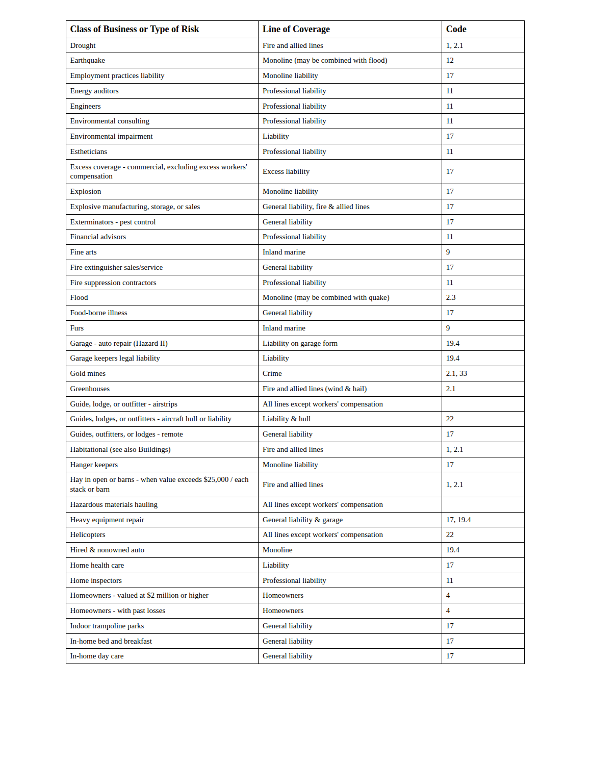| Class of Business or Type of Risk | Line of Coverage | Code |
| --- | --- | --- |
| Drought | Fire and allied lines | 1, 2.1 |
| Earthquake | Monoline (may be combined with flood) | 12 |
| Employment practices liability | Monoline liability | 17 |
| Energy auditors | Professional liability | 11 |
| Engineers | Professional liability | 11 |
| Environmental consulting | Professional liability | 11 |
| Environmental impairment | Liability | 17 |
| Estheticians | Professional liability | 11 |
| Excess coverage - commercial, excluding excess workers' compensation | Excess liability | 17 |
| Explosion | Monoline liability | 17 |
| Explosive manufacturing, storage, or sales | General liability, fire & allied lines | 17 |
| Exterminators - pest control | General liability | 17 |
| Financial advisors | Professional liability | 11 |
| Fine arts | Inland marine | 9 |
| Fire extinguisher sales/service | General liability | 17 |
| Fire suppression contractors | Professional liability | 11 |
| Flood | Monoline (may be combined with quake) | 2.3 |
| Food-borne illness | General liability | 17 |
| Furs | Inland marine | 9 |
| Garage - auto repair (Hazard II) | Liability on garage form | 19.4 |
| Garage keepers legal liability | Liability | 19.4 |
| Gold mines | Crime | 2.1, 33 |
| Greenhouses | Fire and allied lines (wind & hail) | 2.1 |
| Guide, lodge, or outfitter - airstrips | All lines except workers' compensation | |
| Guides, lodges, or outfitters - aircraft hull or liability | Liability & hull | 22 |
| Guides, outfitters, or lodges - remote | General liability | 17 |
| Habitational (see also Buildings) | Fire and allied lines | 1, 2.1 |
| Hanger keepers | Monoline liability | 17 |
| Hay in open or barns - when value exceeds $25,000 / each stack or barn | Fire and allied lines | 1, 2.1 |
| Hazardous materials hauling | All lines except workers' compensation | |
| Heavy equipment repair | General liability & garage | 17, 19.4 |
| Helicopters | All lines except workers' compensation | 22 |
| Hired & nonowned auto | Monoline | 19.4 |
| Home health care | Liability | 17 |
| Home inspectors | Professional liability | 11 |
| Homeowners - valued at $2 million or higher | Homeowners | 4 |
| Homeowners - with past losses | Homeowners | 4 |
| Indoor trampoline parks | General liability | 17 |
| In-home bed and breakfast | General liability | 17 |
| In-home day care | General liability | 17 |